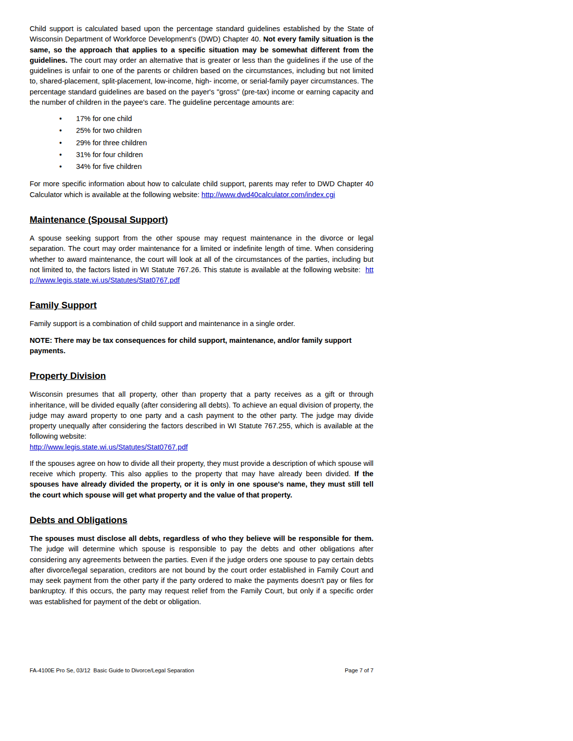Child support is calculated based upon the percentage standard guidelines established by the State of Wisconsin Department of Workforce Development's (DWD) Chapter 40. Not every family situation is the same, so the approach that applies to a specific situation may be somewhat different from the guidelines. The court may order an alternative that is greater or less than the guidelines if the use of the guidelines is unfair to one of the parents or children based on the circumstances, including but not limited to, shared-placement, split-placement, low-income, high- income, or serial-family payer circumstances. The percentage standard guidelines are based on the payer's "gross" (pre-tax) income or earning capacity and the number of children in the payee's care. The guideline percentage amounts are:
17% for one child
25% for two children
29% for three children
31% for four children
34% for five children
For more specific information about how to calculate child support, parents may refer to DWD Chapter 40 Calculator which is available at the following website: http://www.dwd40calculator.com/index.cgi
Maintenance (Spousal Support)
A spouse seeking support from the other spouse may request maintenance in the divorce or legal separation. The court may order maintenance for a limited or indefinite length of time. When considering whether to award maintenance, the court will look at all of the circumstances of the parties, including but not limited to, the factors listed in WI Statute 767.26. This statute is available at the following website: http://www.legis.state.wi.us/Statutes/Stat0767.pdf
Family Support
Family support is a combination of child support and maintenance in a single order.
NOTE: There may be tax consequences for child support, maintenance, and/or family support payments.
Property Division
Wisconsin presumes that all property, other than property that a party receives as a gift or through inheritance, will be divided equally (after considering all debts). To achieve an equal division of property, the judge may award property to one party and a cash payment to the other party. The judge may divide property unequally after considering the factors described in WI Statute 767.255, which is available at the following website:
http://www.legis.state.wi.us/Statutes/Stat0767.pdf
If the spouses agree on how to divide all their property, they must provide a description of which spouse will receive which property. This also applies to the property that may have already been divided. If the spouses have already divided the property, or it is only in one spouse's name, they must still tell the court which spouse will get what property and the value of that property.
Debts and Obligations
The spouses must disclose all debts, regardless of who they believe will be responsible for them. The judge will determine which spouse is responsible to pay the debts and other obligations after considering any agreements between the parties. Even if the judge orders one spouse to pay certain debts after divorce/legal separation, creditors are not bound by the court order established in Family Court and may seek payment from the other party if the party ordered to make the payments doesn't pay or files for bankruptcy. If this occurs, the party may request relief from the Family Court, but only if a specific order was established for payment of the debt or obligation.
FA-4100E Pro Se, 03/12 Basic Guide to Divorce/Legal Separation
Page 7 of 7